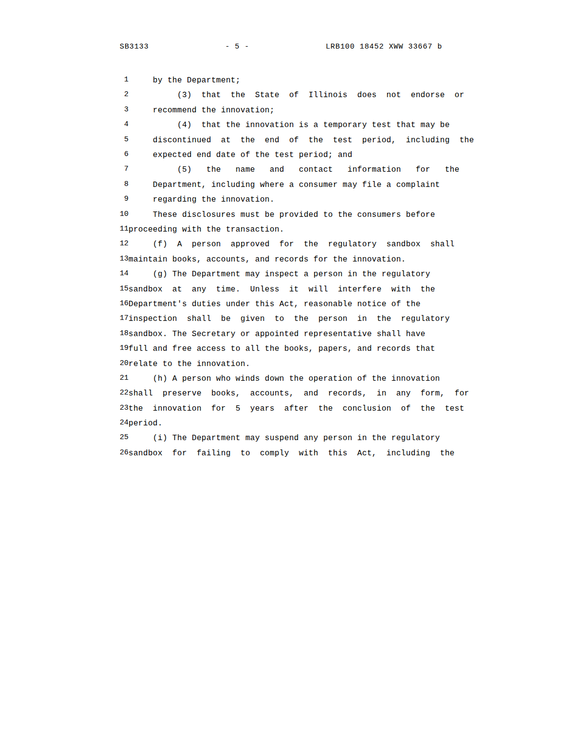SB3133 - 5 - LRB100 18452 XWW 33667 b
| 1 | by the Department; |
| 2 | (3) that the State of Illinois does not endorse or |
| 3 | recommend the innovation; |
| 4 | (4) that the innovation is a temporary test that may be |
| 5 | discontinued at the end of the test period, including the |
| 6 | expected end date of the test period; and |
| 7 | (5) the name and contact information for the |
| 8 | Department, including where a consumer may file a complaint |
| 9 | regarding the innovation. |
| 10 | These disclosures must be provided to the consumers before |
| 11 | proceeding with the transaction. |
| 12 | (f) A person approved for the regulatory sandbox shall |
| 13 | maintain books, accounts, and records for the innovation. |
| 14 | (g) The Department may inspect a person in the regulatory |
| 15 | sandbox at any time. Unless it will interfere with the |
| 16 | Department's duties under this Act, reasonable notice of the |
| 17 | inspection shall be given to the person in the regulatory |
| 18 | sandbox. The Secretary or appointed representative shall have |
| 19 | full and free access to all the books, papers, and records that |
| 20 | relate to the innovation. |
| 21 | (h) A person who winds down the operation of the innovation |
| 22 | shall preserve books, accounts, and records, in any form, for |
| 23 | the innovation for 5 years after the conclusion of the test |
| 24 | period. |
| 25 | (i) The Department may suspend any person in the regulatory |
| 26 | sandbox for failing to comply with this Act, including the |